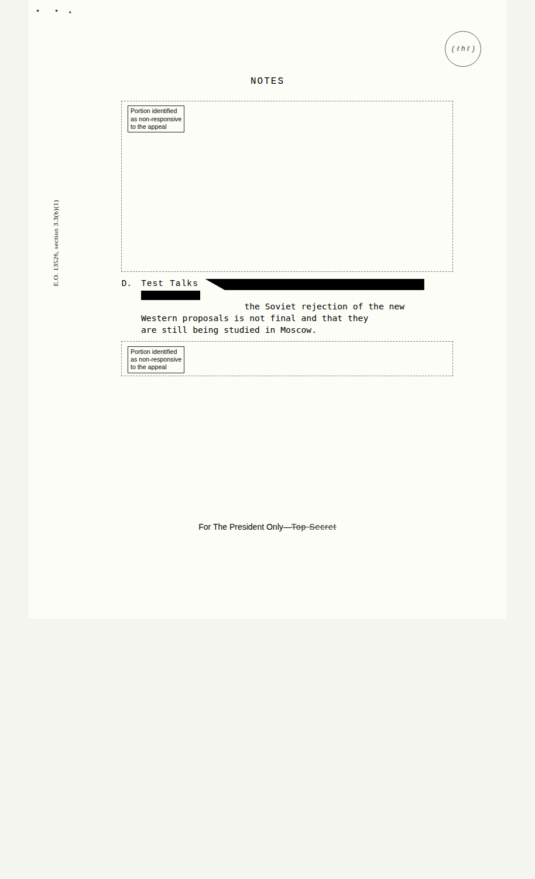• • ▴
( ℓ ℎ ℓ )
NOTES
E.O. 13526, section 3.3(b)(1)
Portion identified
as non-responsive
to the appeal
D.
Test Talks
                    the Soviet rejection of the new
Western proposals is not final and that they
are still being studied in Moscow.
Portion identified
as non-responsive
to the appeal
For The President Only—Top Secret